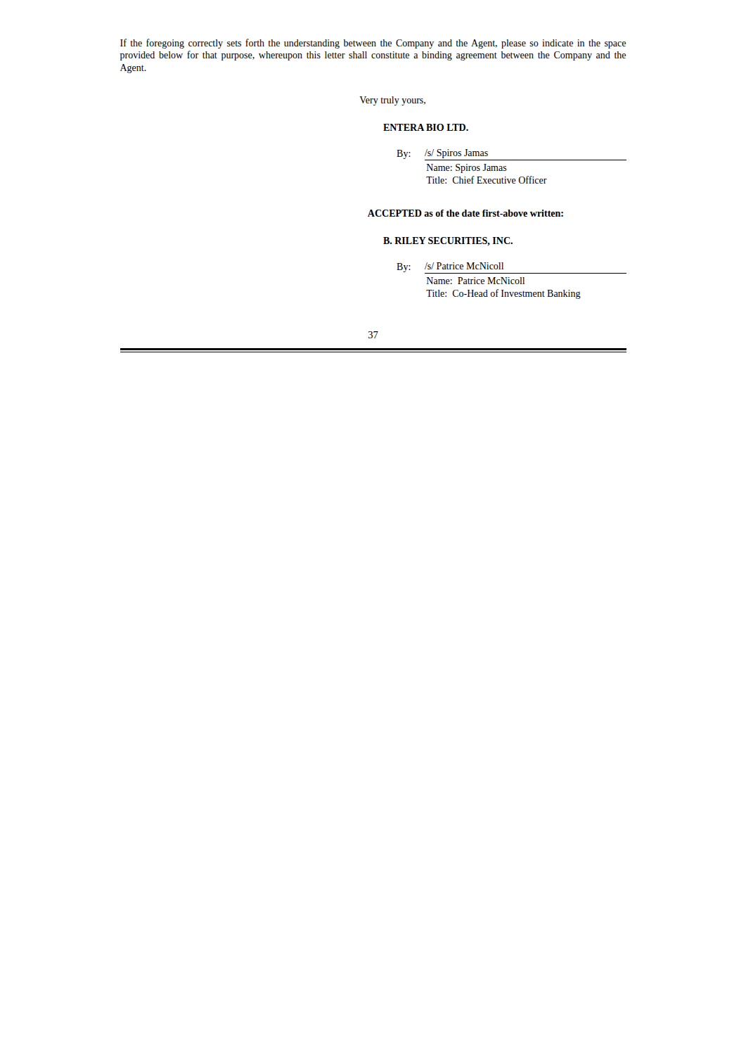If the foregoing correctly sets forth the understanding between the Company and the Agent, please so indicate in the space provided below for that purpose, whereupon this letter shall constitute a binding agreement between the Company and the Agent.
Very truly yours,
ENTERA BIO LTD.
| By: | /s/ Spiros Jamas |
Name: Spiros Jamas
Title: Chief Executive Officer
ACCEPTED as of the date first-above written:
B. RILEY SECURITIES, INC.
| By: | /s/ Patrice McNicoll |
Name: Patrice McNicoll
Title: Co-Head of Investment Banking
37